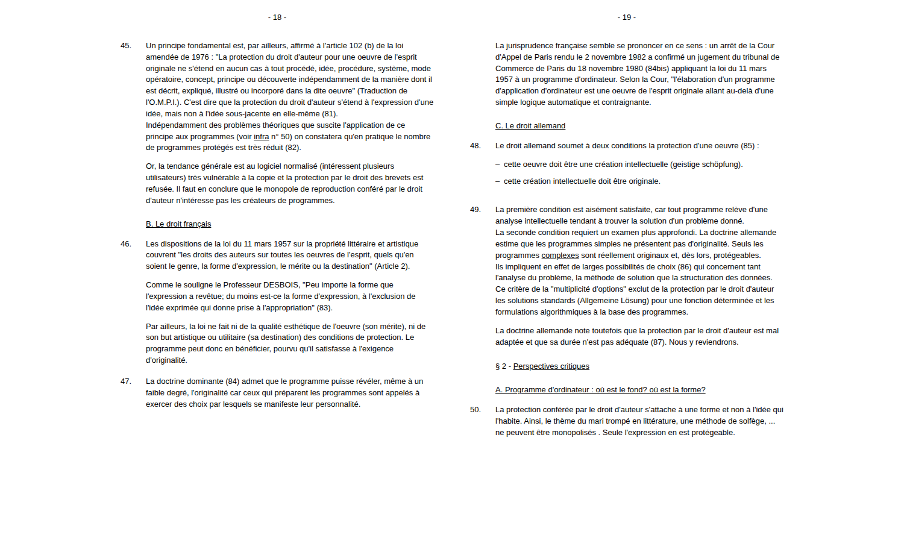- 18 -
45.
Un principe fondamental est, par ailleurs, affirmé à l'article 102 (b) de la loi amendée de 1976 : "La protection du droit d'auteur pour une oeuvre de l'esprit originale ne s'étend en aucun cas à tout procédé, idée, procédure, système, mode opératoire, concept, principe ou découverte indépendamment de la manière dont il est décrit, expliqué, illustré ou incorporé dans la dite oeuvre" (Traduction de l'O.M.P.I.). C'est dire que la protection du droit d'auteur s'étend à l'expression d'une idée, mais non à l'idée sous-jacente en elle-même (81).
Indépendamment des problèmes théoriques que suscite l'application de ce principe aux programmes (voir infra n° 50) on constatera qu'en pratique le nombre de programmes protégés est très réduit (82).
Or, la tendance générale est au logiciel normalisé (intéressent plusieurs utilisateurs) très vulnérable à la copie et la protection par le droit des brevets est refusée. Il faut en conclure que le monopole de reproduction conféré par le droit d'auteur n'intéresse pas les créateurs de programmes.
B. Le droit français
46.
Les dispositions de la loi du 11 mars 1957 sur la propriété littéraire et artistique couvrent "les droits des auteurs sur toutes les oeuvres de l'esprit, quels qu'en soient le genre, la forme d'expression, le mérite ou la destination" (Article 2).
Comme le souligne le Professeur DESBOIS, "Peu importe la forme que l'expression a revêtue; du moins est-ce la forme d'expression, à l'exclusion de l'idée exprimée qui donne prise à l'appropriation" (83).
Par ailleurs, la loi ne fait ni de la qualité esthétique de l'oeuvre (son mérite), ni de son but artistique ou utilitaire (sa destination) des conditions de protection. Le programme peut donc en bénéficier, pourvu qu'il satisfasse à l'exigence d'originalité.
47.
La doctrine dominante (84) admet que le programme puisse révéler, même à un faible degré, l'originalité car ceux qui préparent les programmes sont appelés à exercer des choix par lesquels se manifeste leur personnalité.
- 19 -
La jurisprudence française semble se prononcer en ce sens : un arrêt de la Cour d'Appel de Paris rendu le 2 novembre 1982 a confirmé un jugement du tribunal de Commerce de Paris du 18 novembre 1980 (84bis) appliquant la loi du 11 mars 1957 à un programme d'ordinateur. Selon la Cour, "l'élaboration d'un programme d'application d'ordinateur est une oeuvre de l'esprit originale allant au-delà d'une simple logique automatique et contraignante.
C. Le droit allemand
48.
Le droit allemand soumet à deux conditions la protection d'une oeuvre (85) :
cette oeuvre doit être une création intellectuelle (geistige schöpfung).
cette création intellectuelle doit être originale.
49.
La première condition est aisément satisfaite, car tout programme relève d'une analyse intellectuelle tendant à trouver la solution d'un problème donné.
La seconde condition requiert un examen plus approfondi. La doctrine allemande estime que les programmes simples ne présentent pas d'originalité. Seuls les programmes complexes sont réellement originaux et, dès lors, protégeables.
Ils impliquent en effet de larges possibilités de choix (86) qui concernent tant l'analyse du problème, la méthode de solution que la structuration des données.
Ce critère de la "multiplicité d'options" exclut de la protection par le droit d'auteur les solutions standards (Allgemeine Lösung) pour une fonction déterminée et les formulations algorithmiques à la base des programmes.
La doctrine allemande note toutefois que la protection par le droit d'auteur est mal adaptée et que sa durée n'est pas adéquate (87). Nous y reviendrons.
§ 2 - Perspectives critiques
A. Programme d'ordinateur : où est le fond? où est la forme?
50.
La protection conférée par le droit d'auteur s'attache à une forme et non à l'idée qui l'habite. Ainsi, le thème du mari trompé en littérature, une méthode de solfège, ... ne peuvent être monopolisés . Seule l'expression en est protégeable.